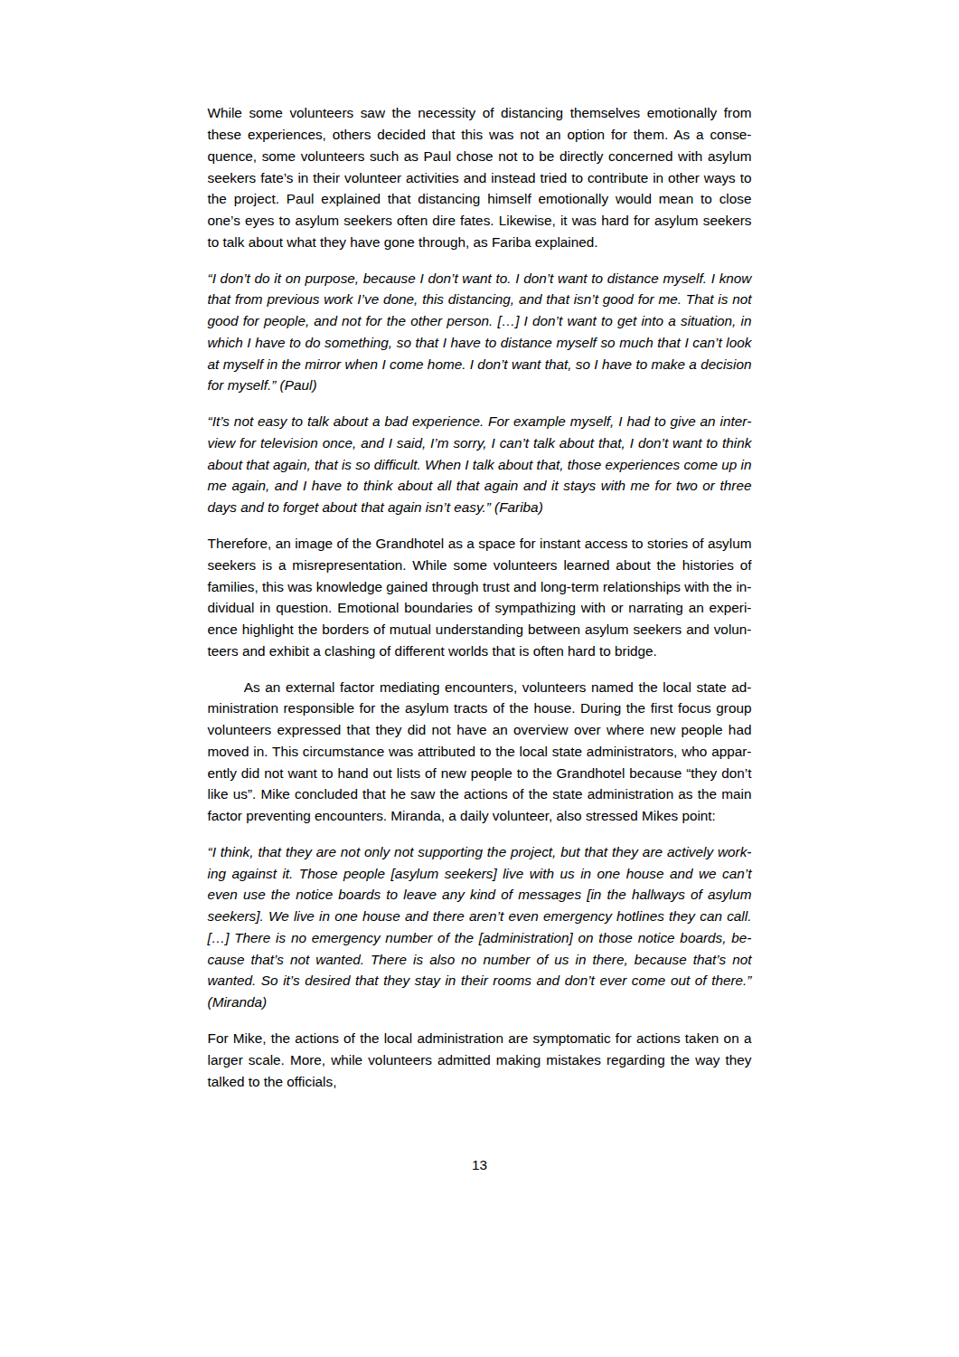While some volunteers saw the necessity of distancing themselves emotionally from these experiences, others decided that this was not an option for them. As a consequence, some volunteers such as Paul chose not to be directly concerned with asylum seekers fate’s in their volunteer activities and instead tried to contribute in other ways to the project. Paul explained that distancing himself emotionally would mean to close one’s eyes to asylum seekers often dire fates. Likewise, it was hard for asylum seekers to talk about what they have gone through, as Fariba explained.
“I don’t do it on purpose, because I don’t want to. I don’t want to distance myself. I know that from previous work I’ve done, this distancing, and that isn’t good for me. That is not good for people, and not for the other person. […] I don’t want to get into a situation, in which I have to do something, so that I have to distance myself so much that I can’t look at myself in the mirror when I come home. I don’t want that, so I have to make a decision for myself.” (Paul)
“It’s not easy to talk about a bad experience. For example myself, I had to give an interview for television once, and I said, I’m sorry, I can’t talk about that, I don’t want to think about that again, that is so difficult. When I talk about that, those experiences come up in me again, and I have to think about all that again and it stays with me for two or three days and to forget about that again isn’t easy.” (Fariba)
Therefore, an image of the Grandhotel as a space for instant access to stories of asylum seekers is a misrepresentation. While some volunteers learned about the histories of families, this was knowledge gained through trust and long-term relationships with the individual in question. Emotional boundaries of sympathizing with or narrating an experience highlight the borders of mutual understanding between asylum seekers and volunteers and exhibit a clashing of different worlds that is often hard to bridge.
As an external factor mediating encounters, volunteers named the local state administration responsible for the asylum tracts of the house. During the first focus group volunteers expressed that they did not have an overview over where new people had moved in. This circumstance was attributed to the local state administrators, who apparently did not want to hand out lists of new people to the Grandhotel because “they don’t like us”. Mike concluded that he saw the actions of the state administration as the main factor preventing encounters. Miranda, a daily volunteer, also stressed Mikes point:
“I think, that they are not only not supporting the project, but that they are actively working against it. Those people [asylum seekers] live with us in one house and we can’t even use the notice boards to leave any kind of messages [in the hallways of asylum seekers]. We live in one house and there aren’t even emergency hotlines they can call. […] There is no emergency number of the [administration] on those notice boards, because that’s not wanted. There is also no number of us in there, because that’s not wanted. So it’s desired that they stay in their rooms and don’t ever come out of there.” (Miranda)
For Mike, the actions of the local administration are symptomatic for actions taken on a larger scale. More, while volunteers admitted making mistakes regarding the way they talked to the officials,
13